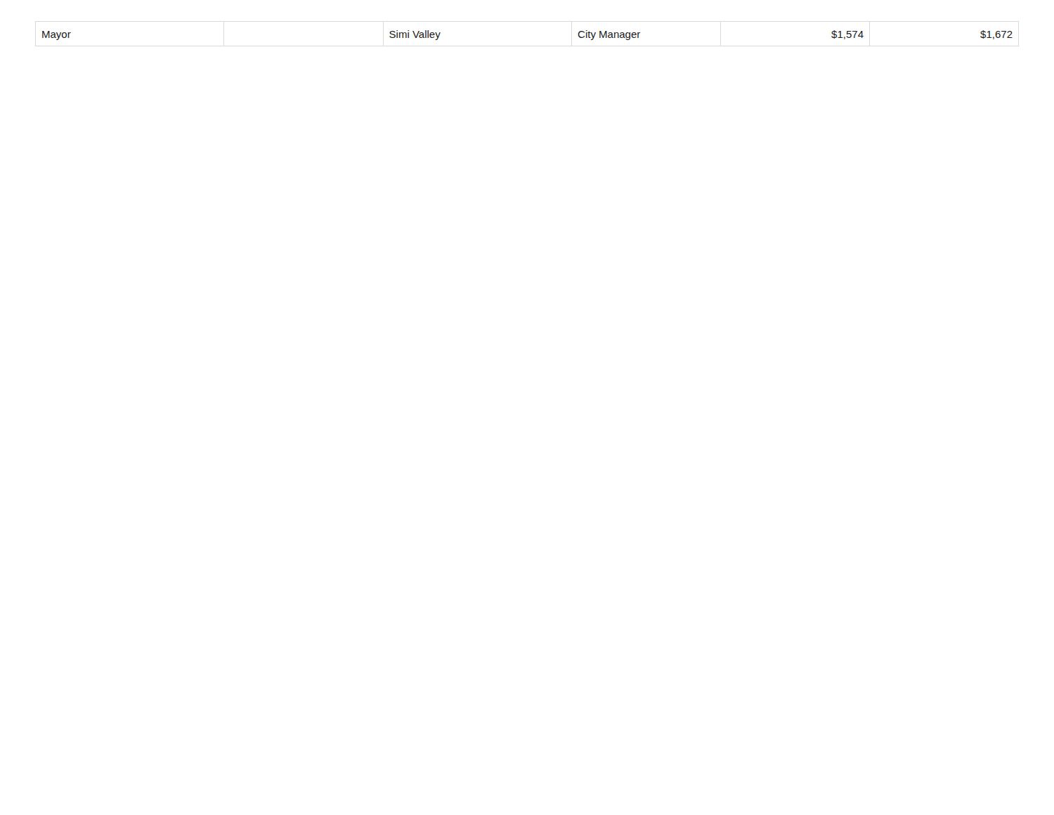| Mayor | | Simi Valley | City Manager | $1,574 | $1,672 |